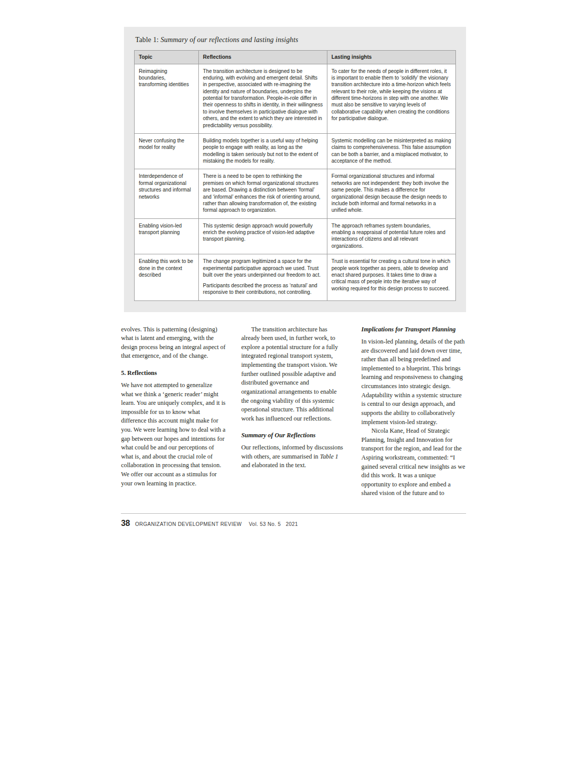Table 1: Summary of our reflections and lasting insights
| Topic | Reflections | Lasting insights |
| --- | --- | --- |
| Reimagining boundaries, transforming identities | The transition architecture is designed to be enduring, with evolving and emergent detail. Shifts in perspective, associated with re-imagining the identity and nature of boundaries, underpins the potential for transformation. People-in-role differ in their openness to shifts in identity, in their willingness to involve themselves in participative dialogue with others, and the extent to which they are interested in predictability versus possibility. | To cater for the needs of people in different roles, it is important to enable them to ‘solidify’ the visionary transition architecture into a time-horizon which feels relevant to their role, while keeping the visions at different time-horizons in step with one another. We must also be sensitive to varying levels of collaborative capability when creating the conditions for participative dialogue. |
| Never confusing the model for reality | Building models together is a useful way of helping people to engage with reality, as long as the modelling is taken seriously but not to the extent of mistaking the models for reality. | Systemic modelling can be misinterpreted as making claims to comprehensiveness. This false assumption can be both a barrier, and a misplaced motivator, to acceptance of the method. |
| Interdependence of formal organizational structures and informal networks | There is a need to be open to rethinking the premises on which formal organizational structures are based. Drawing a distinction between ‘formal’ and ‘informal’ enhances the risk of orienting around, rather than allowing transformation of, the existing formal approach to organization. | Formal organizational structures and informal networks are not independent: they both involve the same people. This makes a difference for organizational design because the design needs to include both informal and formal networks in a unified whole. |
| Enabling vision-led transport planning | This systemic design approach would powerfully enrich the evolving practice of vision-led adaptive transport planning. | The approach reframes system boundaries, enabling a reappraisal of potential future roles and interactions of citizens and all relevant organizations. |
| Enabling this work to be done in the context described | The change program legitimized a space for the experimental participative approach we used. Trust built over the years underpinned our freedom to act. Participants described the process as ‘natural’ and responsive to their contributions, not controlling. | Trust is essential for creating a cultural tone in which people work together as peers, able to develop and enact shared purposes. It takes time to draw a critical mass of people into the iterative way of working required for this design process to succeed. |
evolves. This is patterning (designing) what is latent and emerging, with the design process being an integral aspect of that emergence, and of the change.
5. Reflections
We have not attempted to generalize what we think a ‘generic reader’ might learn. You are uniquely complex, and it is impossible for us to know what difference this account might make for you. We were learning how to deal with a gap between our hopes and intentions for what could be and our perceptions of what is, and about the crucial role of collaboration in processing that tension. We offer our account as a stimulus for your own learning in practice.
The transition architecture has already been used, in further work, to explore a potential structure for a fully integrated regional transport system, implementing the transport vision. We further outlined possible adaptive and distributed governance and organizational arrangements to enable the ongoing viability of this systemic operational structure. This additional work has influenced our reflections.
Summary of Our Reflections
Our reflections, informed by discussions with others, are summarised in Table 1 and elaborated in the text.
Implications for Transport Planning
In vision-led planning, details of the path are discovered and laid down over time, rather than all being predefined and implemented to a blueprint. This brings learning and responsiveness to changing circumstances into strategic design. Adaptability within a systemic structure is central to our design approach, and supports the ability to collaboratively implement vision-led strategy.
Nicola Kane, Head of Strategic Planning, Insight and Innovation for transport for the region, and lead for the Aspiring workstream, commented: “I gained several critical new insights as we did this work. It was a unique opportunity to explore and embed a shared vision of the future and to
38 Organization Development Review Vol. 53 No. 5 2021